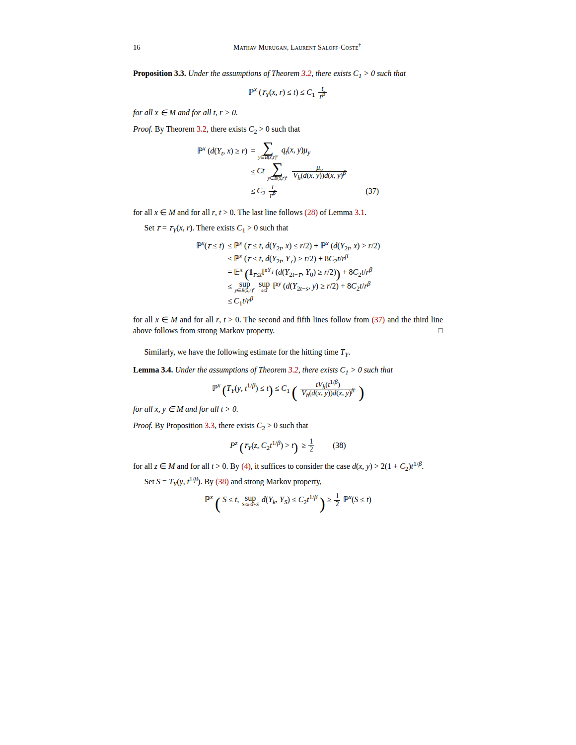16 Mathav Murugan, Laurent Saloff-Coste†
Proposition 3.3. Under the assumptions of Theorem 3.2, there exists C1 > 0 such that
ℙx (𝜏Y(x, r) ≤ t) ≤ C1 trβ
for all x ∈ M and for all t, r > 0.
Proof. By Theorem 3.2, there exists C2 > 0 such that
| ℙ x ( d ( Y t , x ) ≥ r ) | = | ∑ y ∈ B ( x , r ) c q t ( x , y ) μ y | |
| | ≤ | C t ∑ y ∈ B ( x , r ) c μ y V h ( d ( x , y )) d ( x , y ) β | |
| | ≤ | C 2 t r β | (37) |
for all x ∈ M and for all r, t > 0. The last line follows (28) of Lemma 3.1.
Set 𝜏 = 𝜏Y(x, r). There exists C1 > 0 such that
| ℙ x ( 𝜏 ≤ t ) | ≤ | ℙ x ( 𝜏 ≤ t , d ( Y 2 t , x ) ≤ r /2) + ℙ x ( d ( Y 2 t , x ) > r /2) |
| | ≤ | ℙ x ( 𝜏 ≤ t , d ( Y 2 t , Y 𝜏 ) ≥ r /2) + 8 C 2 t / r β |
| | = | 𝔼 x ( 1 𝜏 ≤ t ℙ Y 𝜏 ( d ( Y 2 t − 𝜏 , Y 0 ) ≥ r /2) ) + 8 C 2 t / r β |
| | ≤ | sup y ∈ B ( x , r ) c sup s ≤ t ℙ y ( d ( Y 2 t − s , y ) ≥ r /2) + 8 C 2 t / r β |
| | ≤ | C 1 t / r β |
for all x ∈ M and for all r, t > 0. The second and fifth lines follow from (37) and the third line above follows from strong Markov property.□
Similarly, we have the following estimate for the hitting time TY.
Lemma 3.4. Under the assumptions of Theorem 3.2, there exists C1 > 0 such that
ℙx (TY(y, t1/β) ≤ t) ≤ C1 ( tVh(t1/β) Vh(d(x, y))d(x, y)β )
for all x, y ∈ M and for all t > 0.
Proof. By Proposition 3.3, there exists C2 > 0 such that
| P z ( 𝜏 Y ( z , C 2 t 1/ β ) > t ) | ≥ | 1 2 | (38) |
for all z ∈ M and for all t > 0. By (4), it suffices to consider the case d(x, y) > 2(1 + C2)t1/β.
Set S = TY(y, t1/β). By (38) and strong Markov property,
ℙx ( S ≤ t, sup S≤k≤t+S d(Yk, YS) ≤ C2t1/β ) ≥ 12 ℙx(S ≤ t)